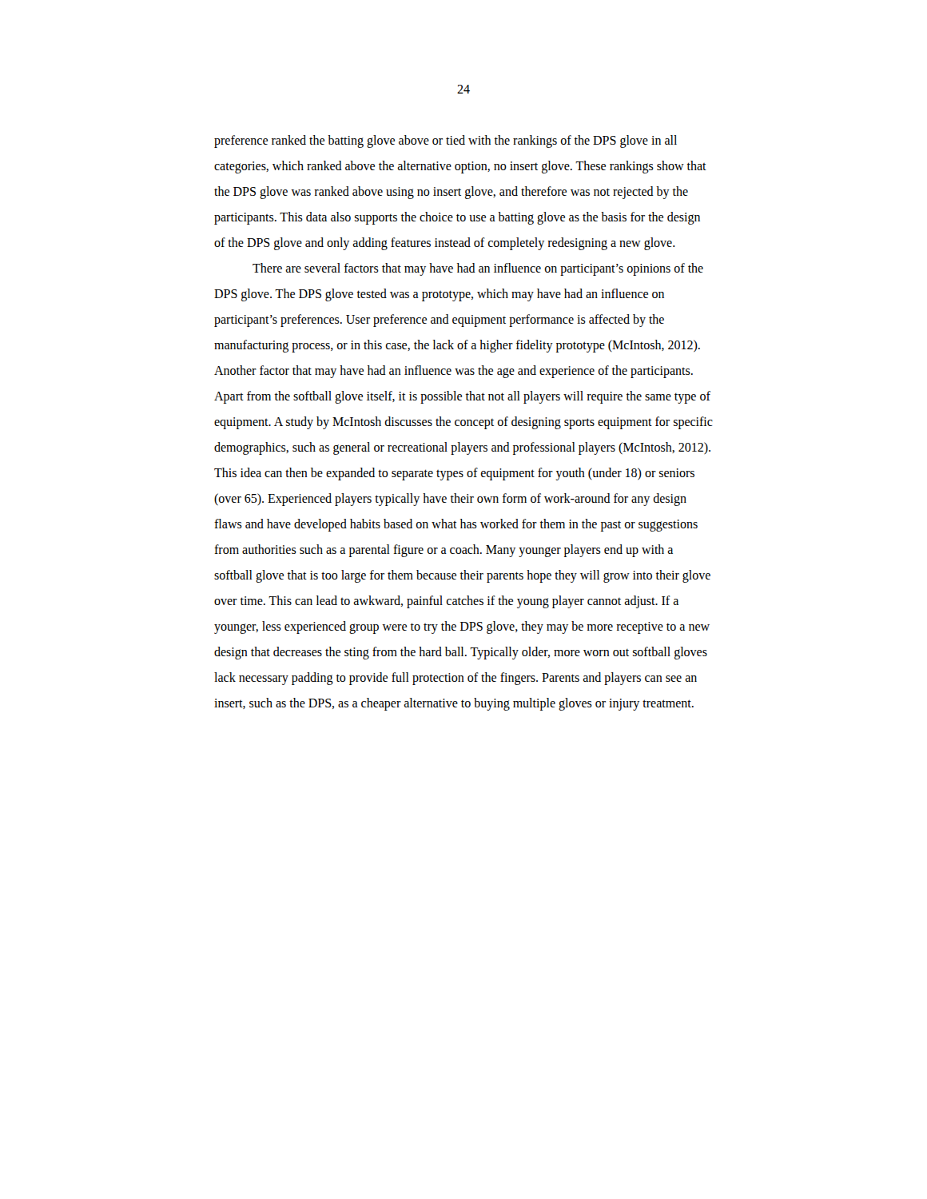24
preference ranked the batting glove above or tied with the rankings of the DPS glove in all categories, which ranked above the alternative option, no insert glove. These rankings show that the DPS glove was ranked above using no insert glove, and therefore was not rejected by the participants. This data also supports the choice to use a batting glove as the basis for the design of the DPS glove and only adding features instead of completely redesigning a new glove.
There are several factors that may have had an influence on participant’s opinions of the DPS glove. The DPS glove tested was a prototype, which may have had an influence on participant’s preferences. User preference and equipment performance is affected by the manufacturing process, or in this case, the lack of a higher fidelity prototype (McIntosh, 2012). Another factor that may have had an influence was the age and experience of the participants. Apart from the softball glove itself, it is possible that not all players will require the same type of equipment. A study by McIntosh discusses the concept of designing sports equipment for specific demographics, such as general or recreational players and professional players (McIntosh, 2012). This idea can then be expanded to separate types of equipment for youth (under 18) or seniors (over 65). Experienced players typically have their own form of work-around for any design flaws and have developed habits based on what has worked for them in the past or suggestions from authorities such as a parental figure or a coach. Many younger players end up with a softball glove that is too large for them because their parents hope they will grow into their glove over time. This can lead to awkward, painful catches if the young player cannot adjust. If a younger, less experienced group were to try the DPS glove, they may be more receptive to a new design that decreases the sting from the hard ball. Typically older, more worn out softball gloves lack necessary padding to provide full protection of the fingers. Parents and players can see an insert, such as the DPS, as a cheaper alternative to buying multiple gloves or injury treatment.